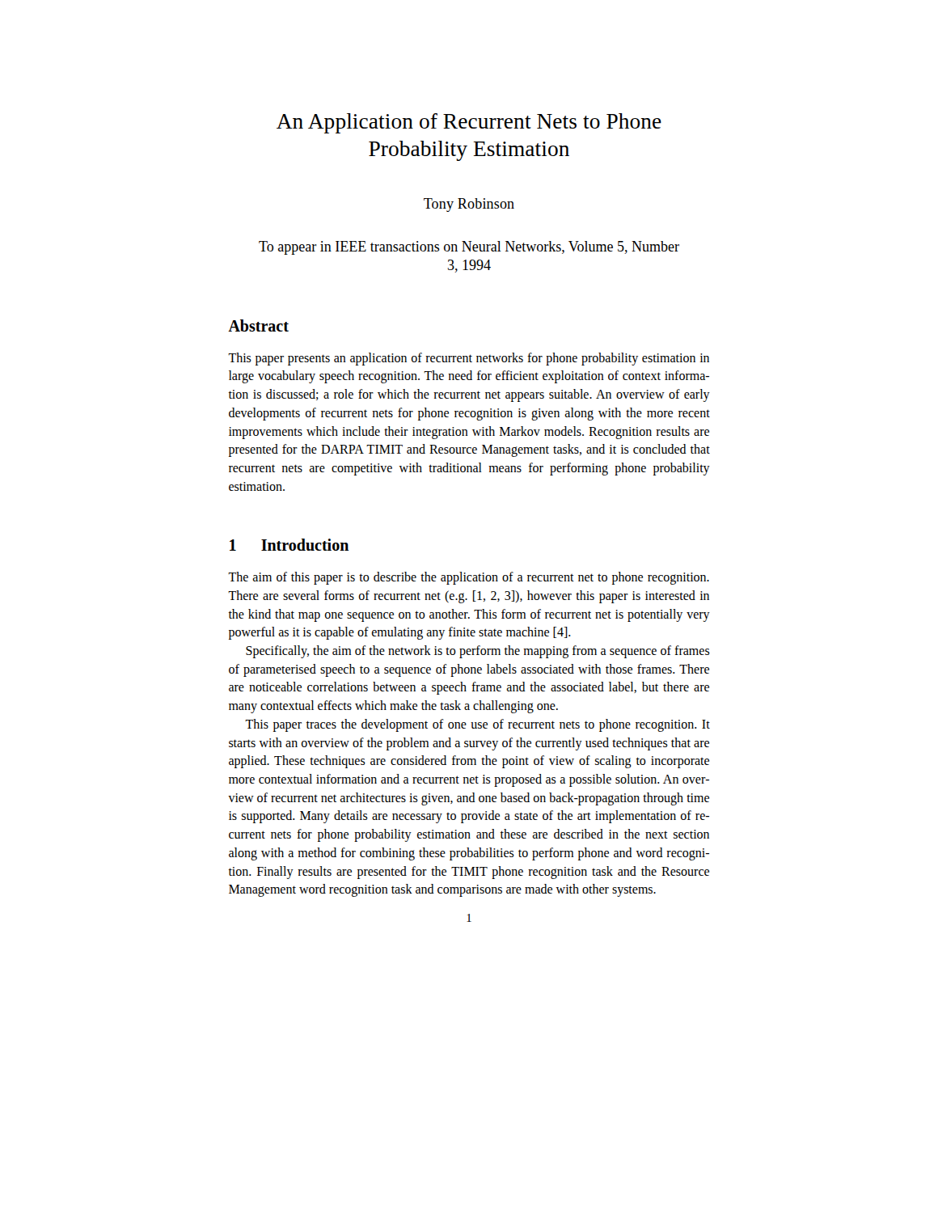An Application of Recurrent Nets to Phone
Probability Estimation
Tony Robinson
To appear in IEEE transactions on Neural Networks, Volume 5, Number
3, 1994
Abstract
This paper presents an application of recurrent networks for phone probability estimation in large vocabulary speech recognition. The need for efficient exploitation of context information is discussed; a role for which the recurrent net appears suitable. An overview of early developments of recurrent nets for phone recognition is given along with the more recent improvements which include their integration with Markov models. Recognition results are presented for the DARPA TIMIT and Resource Management tasks, and it is concluded that recurrent nets are competitive with traditional means for performing phone probability estimation.
1 Introduction
The aim of this paper is to describe the application of a recurrent net to phone recognition. There are several forms of recurrent net (e.g. [1, 2, 3]), however this paper is interested in the kind that map one sequence on to another. This form of recurrent net is potentially very powerful as it is capable of emulating any finite state machine [4].
Specifically, the aim of the network is to perform the mapping from a sequence of frames of parameterised speech to a sequence of phone labels associated with those frames. There are noticeable correlations between a speech frame and the associated label, but there are many contextual effects which make the task a challenging one.
This paper traces the development of one use of recurrent nets to phone recognition. It starts with an overview of the problem and a survey of the currently used techniques that are applied. These techniques are considered from the point of view of scaling to incorporate more contextual information and a recurrent net is proposed as a possible solution. An overview of recurrent net architectures is given, and one based on back-propagation through time is supported. Many details are necessary to provide a state of the art implementation of recurrent nets for phone probability estimation and these are described in the next section along with a method for combining these probabilities to perform phone and word recognition. Finally results are presented for the TIMIT phone recognition task and the Resource Management word recognition task and comparisons are made with other systems.
1